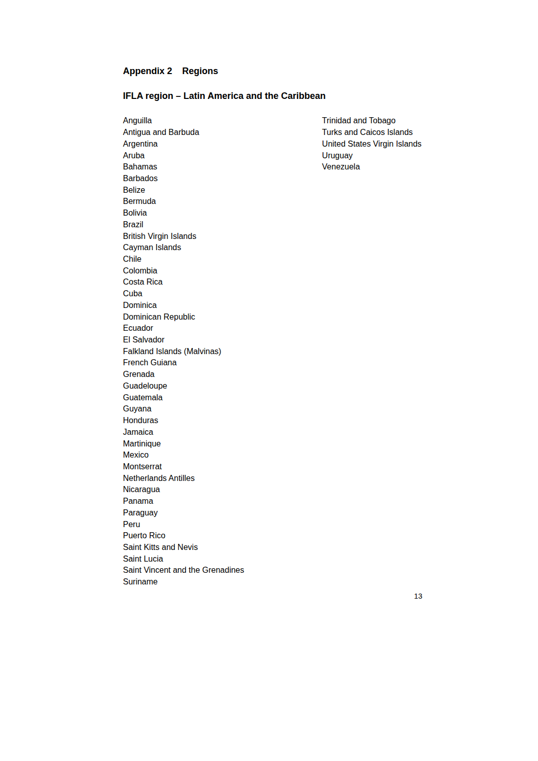Appendix 2 Regions
IFLA region – Latin America and the Caribbean
Anguilla
Antigua and Barbuda
Argentina
Aruba
Bahamas
Barbados
Belize
Bermuda
Bolivia
Brazil
British Virgin Islands
Cayman Islands
Chile
Colombia
Costa Rica
Cuba
Dominica
Dominican Republic
Ecuador
El Salvador
Falkland Islands (Malvinas)
French Guiana
Grenada
Guadeloupe
Guatemala
Guyana
Honduras
Jamaica
Martinique
Mexico
Montserrat
Netherlands Antilles
Nicaragua
Panama
Paraguay
Peru
Puerto Rico
Saint Kitts and Nevis
Saint Lucia
Saint Vincent and the Grenadines
Suriname
Trinidad and Tobago
Turks and Caicos Islands
United States Virgin Islands
Uruguay
Venezuela
13